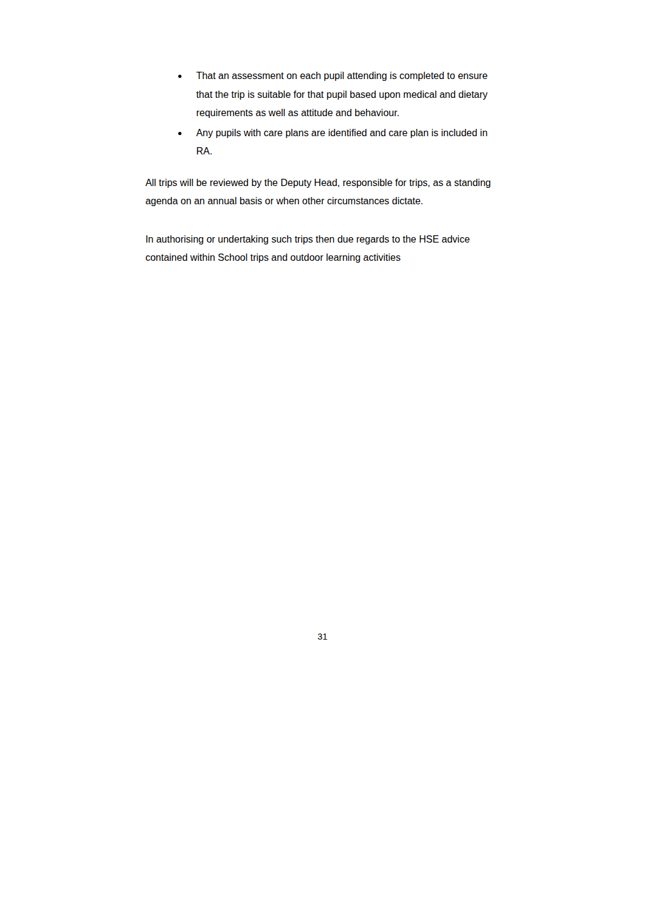That an assessment on each pupil attending is completed to ensure that the trip is suitable for that pupil based upon medical and dietary requirements as well as attitude and behaviour.
Any pupils with care plans are identified and care plan is included in RA.
All trips will be reviewed by the Deputy Head, responsible for trips, as a standing agenda on an annual basis or when other circumstances dictate.
In authorising or undertaking such trips then due regards to the HSE advice contained within School trips and outdoor learning activities
31